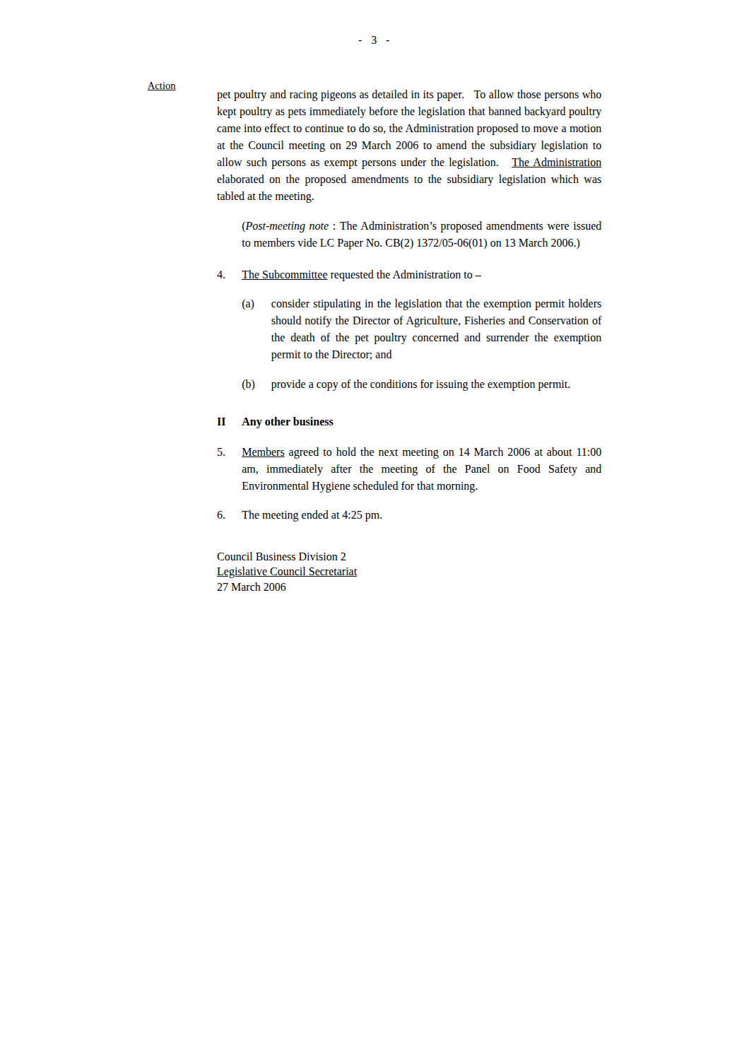- 3 -
Action
pet poultry and racing pigeons as detailed in its paper. To allow those persons who kept poultry as pets immediately before the legislation that banned backyard poultry came into effect to continue to do so, the Administration proposed to move a motion at the Council meeting on 29 March 2006 to amend the subsidiary legislation to allow such persons as exempt persons under the legislation. The Administration elaborated on the proposed amendments to the subsidiary legislation which was tabled at the meeting.
(Post-meeting note : The Administration’s proposed amendments were issued to members vide LC Paper No. CB(2) 1372/05-06(01) on 13 March 2006.)
4.
The Subcommittee requested the Administration to –
(a)
consider stipulating in the legislation that the exemption permit holders should notify the Director of Agriculture, Fisheries and Conservation of the death of the pet poultry concerned and surrender the exemption permit to the Director; and
(b)
provide a copy of the conditions for issuing the exemption permit.
II Any other business
5.
Members agreed to hold the next meeting on 14 March 2006 at about 11:00 am, immediately after the meeting of the Panel on Food Safety and Environmental Hygiene scheduled for that morning.
6.
The meeting ended at 4:25 pm.
Council Business Division 2
Legislative Council Secretariat
27 March 2006